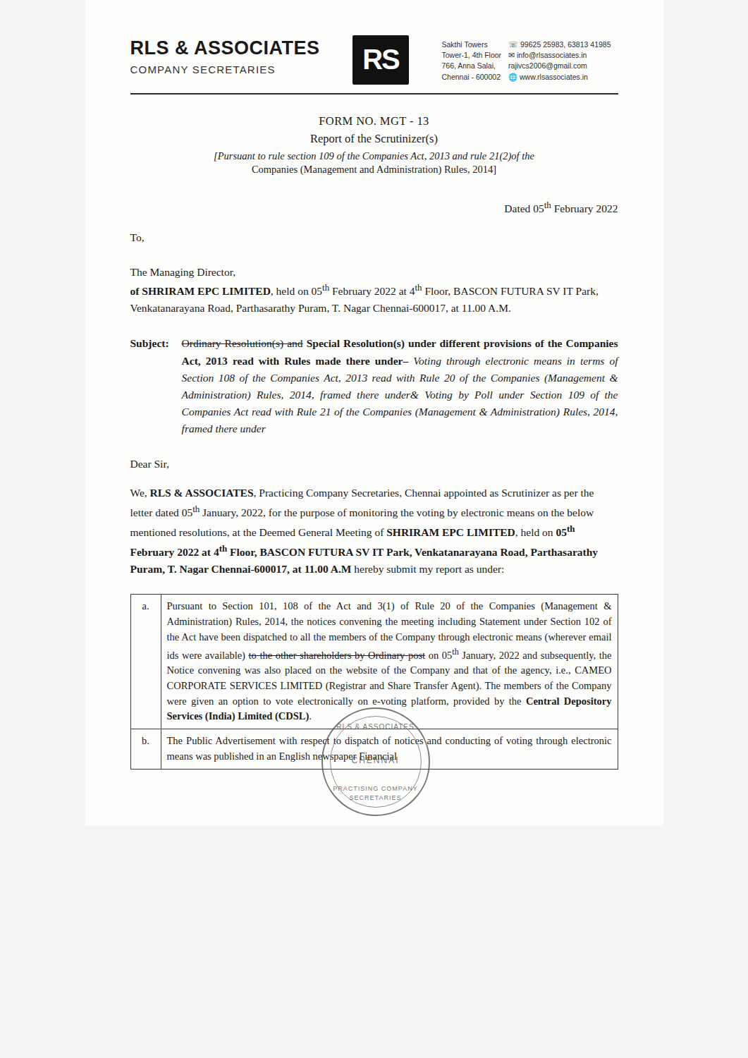RLS & ASSOCIATES
COMPANY SECRETARIES
RS
| Sakthi Towers | ☏ 99625 25983, 63813 41985 |
| Tower-1, 4th Floor | ✉ info@rlsassociates.in |
| 766, Anna Salai, | rajivcs2006@gmail.com |
| Chennai - 600002 | 🌐 www.rlsassociates.in |
FORM NO. MGT - 13
Report of the Scrutinizer(s)
[Pursuant to rule section 109 of the Companies Act, 2013 and rule 21(2)of the
Companies (Management and Administration) Rules, 2014]
Dated 05th February 2022
To,
The Managing Director,
of SHRIRAM EPC LIMITED, held on 05th February 2022 at 4th Floor, BASCON FUTURA SV IT Park, Venkatanarayana Road, Parthasarathy Puram, T. Nagar Chennai-600017, at 11.00 A.M.
Subject:
Ordinary Resolution(s) and Special Resolution(s) under different provisions of the Companies Act, 2013 read with Rules made there under– Voting through electronic means in terms of Section 108 of the Companies Act, 2013 read with Rule 20 of the Companies (Management & Administration) Rules, 2014, framed there under& Voting by Poll under Section 109 of the Companies Act read with Rule 21 of the Companies (Management & Administration) Rules, 2014, framed there under
Dear Sir,
We, RLS & ASSOCIATES, Practicing Company Secretaries, Chennai appointed as Scrutinizer as per the letter dated 05th January, 2022, for the purpose of monitoring the voting by electronic means on the below mentioned resolutions, at the Deemed General Meeting of SHRIRAM EPC LIMITED, held on 05th February 2022 at 4th Floor, BASCON FUTURA SV IT Park, Venkatanarayana Road, Parthasarathy Puram, T. Nagar Chennai-600017, at 11.00 A.M hereby submit my report as under:
| a. | Pursuant to Section 101, 108 of the Act and 3(1) of Rule 20 of the Companies (Management & Administration) Rules, 2014, the notices convening the meeting including Statement under Section 102 of the Act have been dispatched to all the members of the Company through electronic means (wherever email ids were available) to the other shareholders by Ordinary post on 05 th January, 2022 and subsequently, the Notice convening was also placed on the website of the Company and that of the agency, i.e., CAMEO CORPORATE SERVICES LIMITED (Registrar and Share Transfer Agent). The members of the Company were given an option to vote electronically on e-voting platform, provided by the Central Depository Services (India) Limited (CDSL) . |
| b. | The Public Advertisement with respect to dispatch of notices and conducting of voting through electronic means was published in an English newspaper Financial |
RLS & ASSOCIATES
CHENNAI
PRACTISING COMPANY SECRETARIES